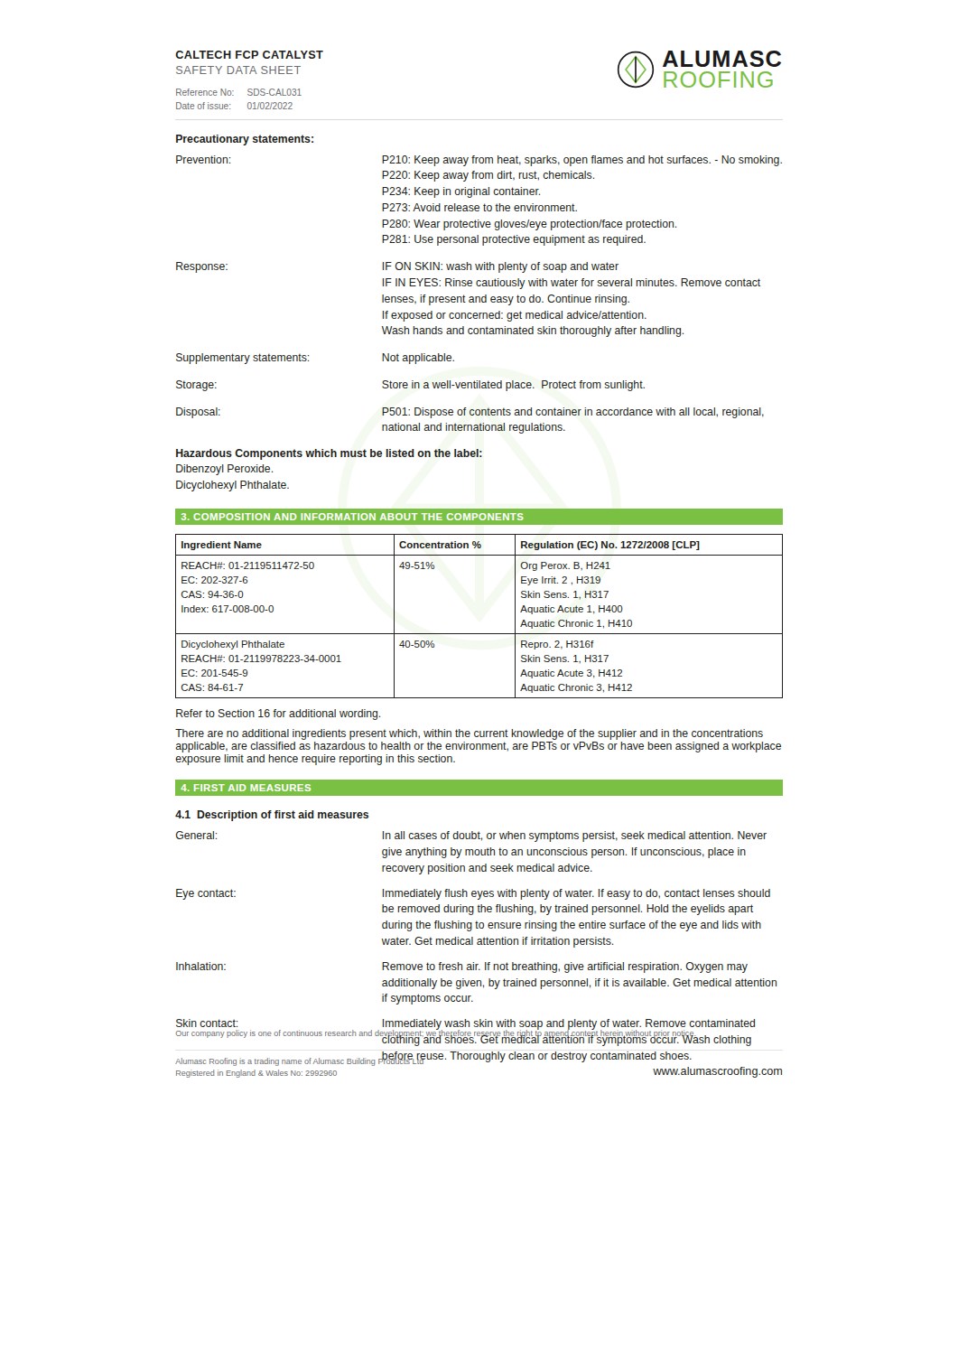CALTECH FCP CATALYST
SAFETY DATA SHEET
| Reference No: | SDS-CAL031 |
| Date of issue: | 01/02/2022 |
ALUMASC ROOFING
Precautionary statements:
| Prevention: | P210: Keep away from heat, sparks, open flames and hot surfaces. - No smoking. P220: Keep away from dirt, rust, chemicals. P234: Keep in original container. P273: Avoid release to the environment. P280: Wear protective gloves/eye protection/face protection. P281: Use personal protective equipment as required. |
| Response: | IF ON SKIN: wash with plenty of soap and water IF IN EYES: Rinse cautiously with water for several minutes. Remove contact lenses, if present and easy to do. Continue rinsing. If exposed or concerned: get medical advice/attention. Wash hands and contaminated skin thoroughly after handling. |
| Supplementary statements: | Not applicable. |
| Storage: | Store in a well-ventilated place. Protect from sunlight. |
| Disposal: | P501: Dispose of contents and container in accordance with all local, regional, national and international regulations. |
Hazardous Components which must be listed on the label:
Dibenzoyl Peroxide.
Dicyclohexyl Phthalate.
3. Composition and information about the components
| Ingredient Name | Concentration % | Regulation (EC) No. 1272/2008 [CLP] |
| --- | --- | --- |
| REACH#: 01-2119511472-50 EC: 202-327-6 CAS: 94-36-0 Index: 617-008-00-0 | 49-51% | Org Perox. B, H241 Eye Irrit. 2 , H319 Skin Sens. 1, H317 Aquatic Acute 1, H400 Aquatic Chronic 1, H410 |
| Dicyclohexyl Phthalate REACH#: 01-2119978223-34-0001 EC: 201-545-9 CAS: 84-61-7 | 40-50% | Repro. 2, H316f Skin Sens. 1, H317 Aquatic Acute 3, H412 Aquatic Chronic 3, H412 |
Refer to Section 16 for additional wording.
There are no additional ingredients present which, within the current knowledge of the supplier and in the concentrations applicable, are classified as hazardous to health or the environment, are PBTs or vPvBs or have been assigned a workplace exposure limit and hence require reporting in this section.
4. First aid measures
4.1 Description of first aid measures
| General: | In all cases of doubt, or when symptoms persist, seek medical attention. Never give anything by mouth to an unconscious person. If unconscious, place in recovery position and seek medical advice. |
| Eye contact: | Immediately flush eyes with plenty of water. If easy to do, contact lenses should be removed during the flushing, by trained personnel. Hold the eyelids apart during the flushing to ensure rinsing the entire surface of the eye and lids with water. Get medical attention if irritation persists. |
| Inhalation: | Remove to fresh air. If not breathing, give artificial respiration. Oxygen may additionally be given, by trained personnel, if it is available. Get medical attention if symptoms occur. |
| Skin contact: | Immediately wash skin with soap and plenty of water. Remove contaminated clothing and shoes. Get medical attention if symptoms occur. Wash clothing before reuse. Thoroughly clean or destroy contaminated shoes. |
Our company policy is one of continuous research and development; we therefore reserve the right to amend content herein without prior notice.
Alumasc Roofing is a trading name of Alumasc Building Products Ltd
Registered in England & Wales No: 2992960
www.alumascroofing.com